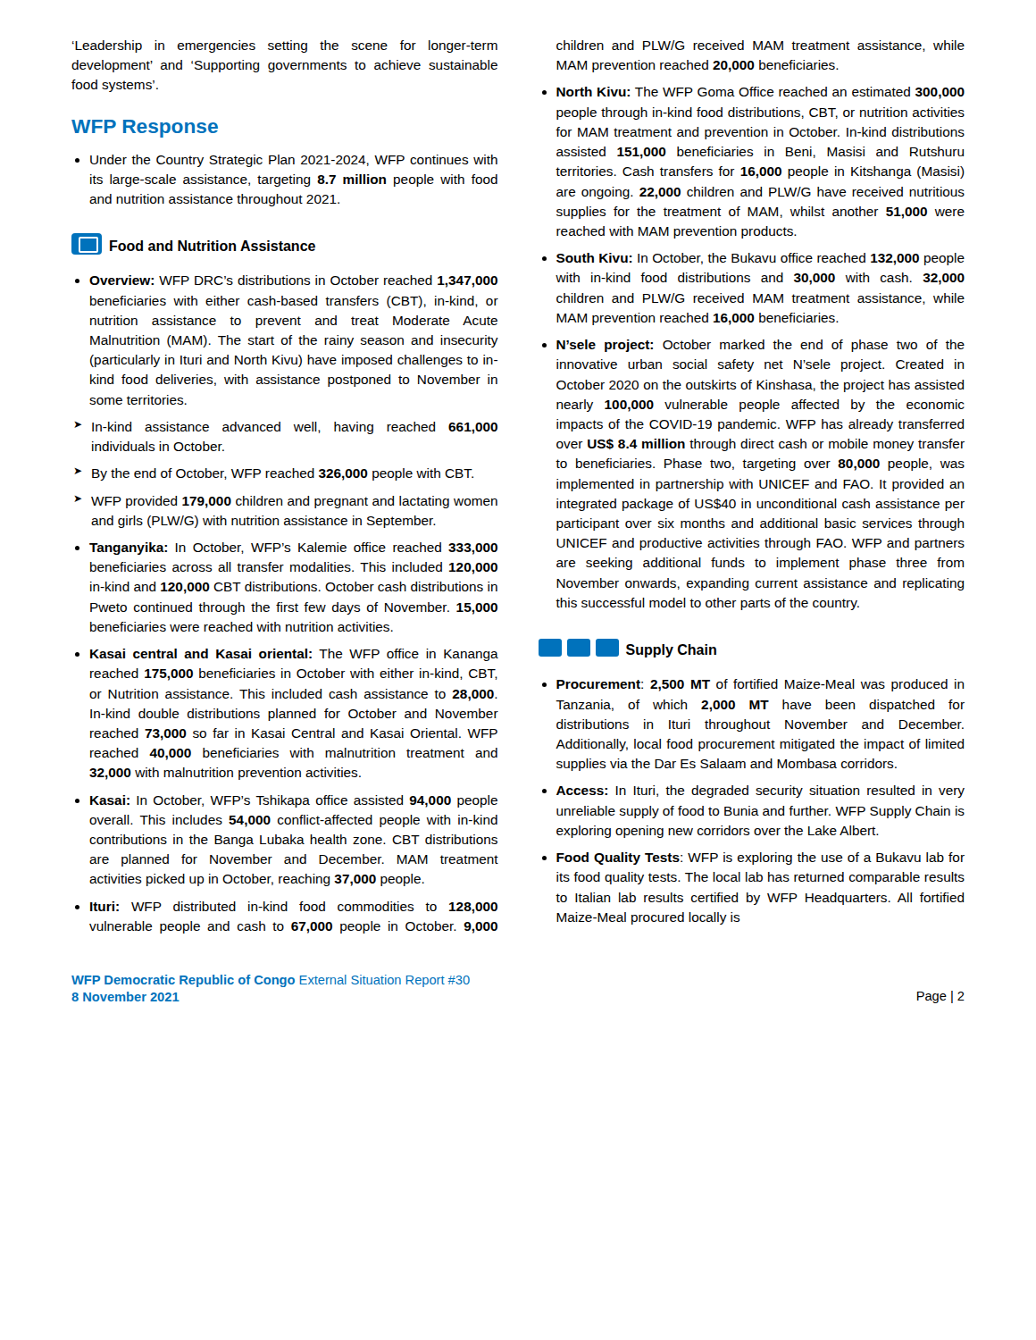‘Leadership in emergencies setting the scene for longer-term development’ and ‘Supporting governments to achieve sustainable food systems’.
WFP Response
Under the Country Strategic Plan 2021-2024, WFP continues with its large-scale assistance, targeting 8.7 million people with food and nutrition assistance throughout 2021.
Food and Nutrition Assistance
Overview: WFP DRC’s distributions in October reached 1,347,000 beneficiaries with either cash-based transfers (CBT), in-kind, or nutrition assistance to prevent and treat Moderate Acute Malnutrition (MAM). The start of the rainy season and insecurity (particularly in Ituri and North Kivu) have imposed challenges to in-kind food deliveries, with assistance postponed to November in some territories.
In-kind assistance advanced well, having reached 661,000 individuals in October.
By the end of October, WFP reached 326,000 people with CBT.
WFP provided 179,000 children and pregnant and lactating women and girls (PLW/G) with nutrition assistance in September.
Tanganyika: In October, WFP’s Kalemie office reached 333,000 beneficiaries across all transfer modalities. This included 120,000 in-kind and 120,000 CBT distributions. October cash distributions in Pweto continued through the first few days of November. 15,000 beneficiaries were reached with nutrition activities.
Kasai central and Kasai oriental: The WFP office in Kananga reached 175,000 beneficiaries in October with either in-kind, CBT, or Nutrition assistance. This included cash assistance to 28,000. In-kind double distributions planned for October and November reached 73,000 so far in Kasai Central and Kasai Oriental. WFP reached 40,000 beneficiaries with malnutrition treatment and 32,000 with malnutrition prevention activities.
Kasai: In October, WFP’s Tshikapa office assisted 94,000 people overall. This includes 54,000 conflict-affected people with in-kind contributions in the Banga Lubaka health zone. CBT distributions are planned for November and December. MAM treatment activities picked up in October, reaching 37,000 people.
Ituri: WFP distributed in-kind food commodities to 128,000 vulnerable people and cash to 67,000 people in October. 9,000 children and PLW/G received MAM treatment assistance, while MAM prevention reached 20,000 beneficiaries.
North Kivu: The WFP Goma Office reached an estimated 300,000 people through in-kind food distributions, CBT, or nutrition activities for MAM treatment and prevention in October. In-kind distributions assisted 151,000 beneficiaries in Beni, Masisi and Rutshuru territories. Cash transfers for 16,000 people in Kitshanga (Masisi) are ongoing. 22,000 children and PLW/G have received nutritious supplies for the treatment of MAM, whilst another 51,000 were reached with MAM prevention products.
South Kivu: In October, the Bukavu office reached 132,000 people with in-kind food distributions and 30,000 with cash. 32,000 children and PLW/G received MAM treatment assistance, while MAM prevention reached 16,000 beneficiaries.
N’sele project: October marked the end of phase two of the innovative urban social safety net N’sele project. Created in October 2020 on the outskirts of Kinshasa, the project has assisted nearly 100,000 vulnerable people affected by the economic impacts of the COVID-19 pandemic. WFP has already transferred over US$ 8.4 million through direct cash or mobile money transfer to beneficiaries. Phase two, targeting over 80,000 people, was implemented in partnership with UNICEF and FAO. It provided an integrated package of US$40 in unconditional cash assistance per participant over six months and additional basic services through UNICEF and productive activities through FAO. WFP and partners are seeking additional funds to implement phase three from November onwards, expanding current assistance and replicating this successful model to other parts of the country.
Supply Chain
Procurement: 2,500 MT of fortified Maize-Meal was produced in Tanzania, of which 2,000 MT have been dispatched for distributions in Ituri throughout November and December. Additionally, local food procurement mitigated the impact of limited supplies via the Dar Es Salaam and Mombasa corridors.
Access: In Ituri, the degraded security situation resulted in very unreliable supply of food to Bunia and further. WFP Supply Chain is exploring opening new corridors over the Lake Albert.
Food Quality Tests: WFP is exploring the use of a Bukavu lab for its food quality tests. The local lab has returned comparable results to Italian lab results certified by WFP Headquarters. All fortified Maize-Meal procured locally is
WFP Democratic Republic of Congo External Situation Report #30
8 November 2021
Page | 2